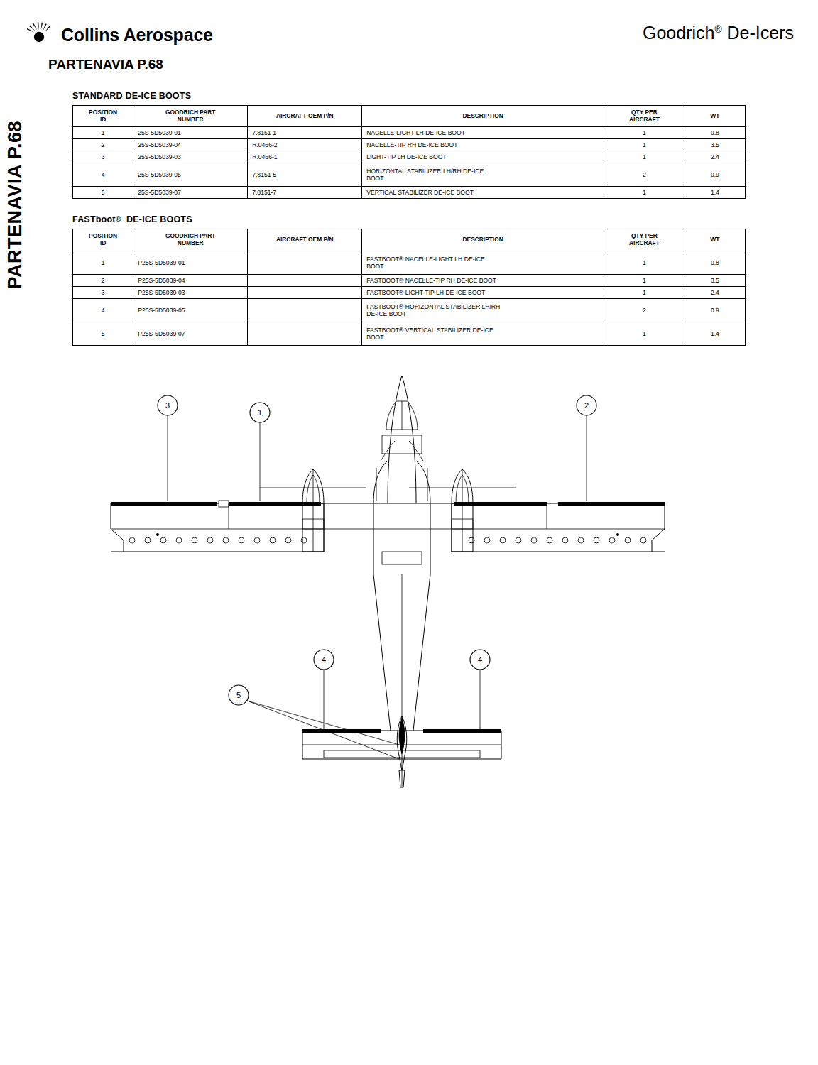PARTENAVIA P.68
Collins Aerospace
Goodrich® De-Icers
PARTENAVIA P.68
STANDARD DE-ICE BOOTS
| POSITION ID | GOODRICH PART NUMBER | AIRCRAFT OEM P/N | DESCRIPTION | QTY PER AIRCRAFT | WT |
| --- | --- | --- | --- | --- | --- |
| 1 | 25S-5D5039-01 | 7.8151-1 | NACELLE-LIGHT LH DE-ICE BOOT | 1 | 0.8 |
| 2 | 25S-5D5039-04 | R.0466-2 | NACELLE-TIP RH DE-ICE BOOT | 1 | 3.5 |
| 3 | 25S-5D5039-03 | R.0466-1 | LIGHT-TIP LH DE-ICE BOOT | 1 | 2.4 |
| 4 | 25S-5D5039-05 | 7.8151-5 | HORIZONTAL STABILIZER LH/RH DE-ICE BOOT | 2 | 0.9 |
| 5 | 25S-5D5039-07 | 7.8151-7 | VERTICAL STABILIZER DE-ICE BOOT | 1 | 1.4 |
FASTboot® DE-ICE BOOTS
| POSITION ID | GOODRICH PART NUMBER | AIRCRAFT OEM P/N | DESCRIPTION | QTY PER AIRCRAFT | WT |
| --- | --- | --- | --- | --- | --- |
| 1 | P25S-5D5039-01 | | FASTBOOT® NACELLE-LIGHT LH DE-ICE BOOT | 1 | 0.8 |
| 2 | P25S-5D5039-04 | | FASTBOOT® NACELLE-TIP RH DE-ICE BOOT | 1 | 3.5 |
| 3 | P25S-5D5039-03 | | FASTBOOT® LIGHT-TIP LH DE-ICE BOOT | 1 | 2.4 |
| 4 | P25S-5D5039-05 | | FASTBOOT® HORIZONTAL STABILIZER LH/RH DE-ICE BOOT | 2 | 0.9 |
| 5 | P25S-5D5039-07 | | FASTBOOT® VERTICAL STABILIZER DE-ICE BOOT | 1 | 1.4 |
3 1 2 4 4 5